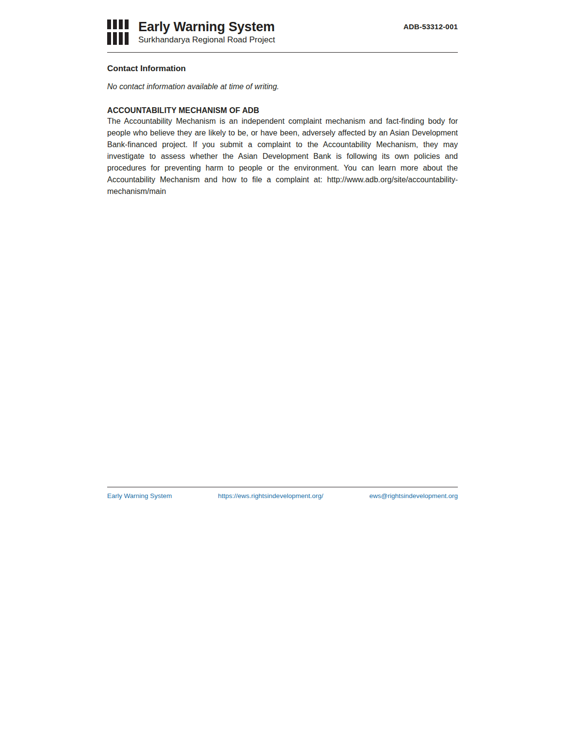Early Warning System
Surkhandarya Regional Road Project
ADB-53312-001
Contact Information
No contact information available at time of writing.
ACCOUNTABILITY MECHANISM OF ADB
The Accountability Mechanism is an independent complaint mechanism and fact-finding body for people who believe they are likely to be, or have been, adversely affected by an Asian Development Bank-financed project. If you submit a complaint to the Accountability Mechanism, they may investigate to assess whether the Asian Development Bank is following its own policies and procedures for preventing harm to people or the environment. You can learn more about the Accountability Mechanism and how to file a complaint at: http://www.adb.org/site/accountability-mechanism/main
Early Warning System https://ews.rightsindevelopment.org/ ews@rightsindevelopment.org